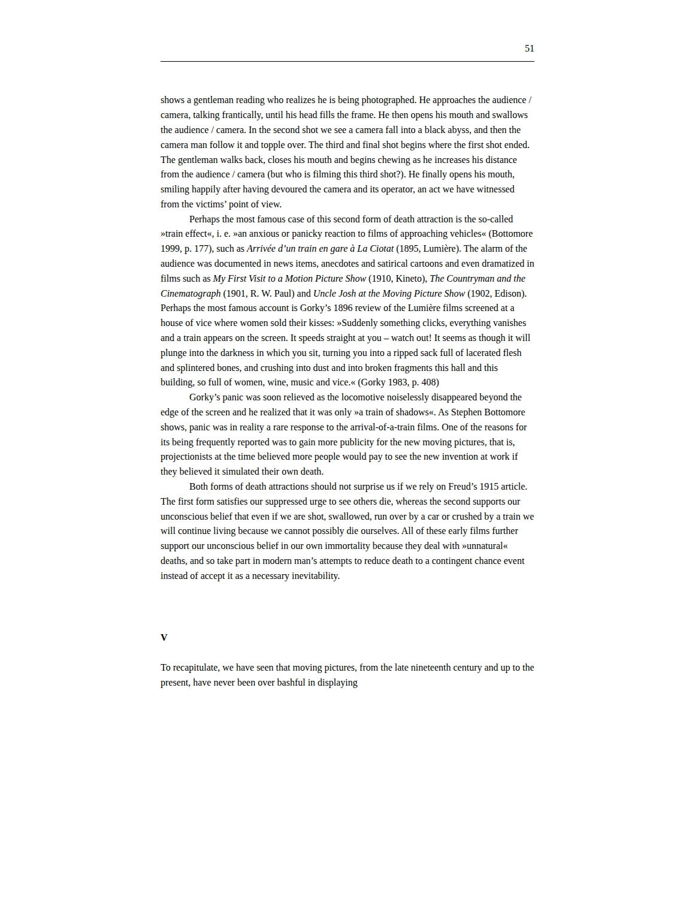51
shows a gentleman reading who realizes he is being photographed. He approaches the audience / camera, talking frantically, until his head fills the frame. He then opens his mouth and swallows the audience / camera. In the second shot we see a camera fall into a black abyss, and then the camera man follow it and topple over. The third and final shot begins where the first shot ended. The gentleman walks back, closes his mouth and begins chewing as he increases his distance from the audience / camera (but who is filming this third shot?). He finally opens his mouth, smiling happily after having devoured the camera and its operator, an act we have witnessed from the victims’ point of view.
Perhaps the most famous case of this second form of death attraction is the so-called »train effect«, i. e. »an anxious or panicky reaction to films of approaching vehicles« (Bottomore 1999, p. 177), such as Arrivée d’un train en gare à La Ciotat (1895, Lumière). The alarm of the audience was documented in news items, anecdotes and satirical cartoons and even dramatized in films such as My First Visit to a Motion Picture Show (1910, Kineto), The Countryman and the Cinematograph (1901, R. W. Paul) and Uncle Josh at the Moving Picture Show (1902, Edison). Perhaps the most famous account is Gorky’s 1896 review of the Lumière films screened at a house of vice where women sold their kisses: »Suddenly something clicks, everything vanishes and a train appears on the screen. It speeds straight at you – watch out! It seems as though it will plunge into the darkness in which you sit, turning you into a ripped sack full of lacerated flesh and splintered bones, and crushing into dust and into broken fragments this hall and this building, so full of women, wine, music and vice.« (Gorky 1983, p. 408)
Gorky’s panic was soon relieved as the locomotive noiselessly disappeared beyond the edge of the screen and he realized that it was only »a train of shadows«. As Stephen Bottomore shows, panic was in reality a rare response to the arrival-of-a-train films. One of the reasons for its being frequently reported was to gain more publicity for the new moving pictures, that is, projectionists at the time believed more people would pay to see the new invention at work if they believed it simulated their own death.
Both forms of death attractions should not surprise us if we rely on Freud’s 1915 article. The first form satisfies our suppressed urge to see others die, whereas the second supports our unconscious belief that even if we are shot, swallowed, run over by a car or crushed by a train we will continue living because we cannot possibly die ourselves. All of these early films further support our unconscious belief in our own immortality because they deal with »unnatural« deaths, and so take part in modern man’s attempts to reduce death to a contingent chance event instead of accept it as a necessary inevitability.
V
To recapitulate, we have seen that moving pictures, from the late nineteenth century and up to the present, have never been over bashful in displaying